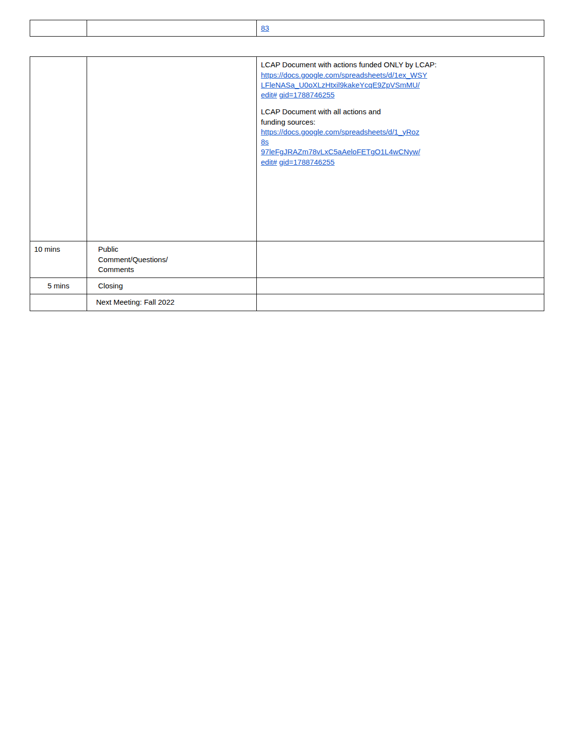| | | 83 |
| | | LCAP Document with actions funded ONLY by LCAP: https://docs.google.com/spreadsheets/d/1ex_WSY LFleNASa_U0oXLzHtxil9kakeYcqE9ZpVSmMU/ edit# gid=1788746255 LCAP Document with all actions and funding sources: https://docs.google.com/spreadsheets/d/1_yRoz 8s 97leFgJRAZm78vLxC5aAeloFETgO1L4wCNyw/ edit# gid=1788746255 |
| 10 mins | Public Comment/Questions/ Comments | |
| 5 mins | Closing | |
| | Next Meeting: Fall 2022 | |